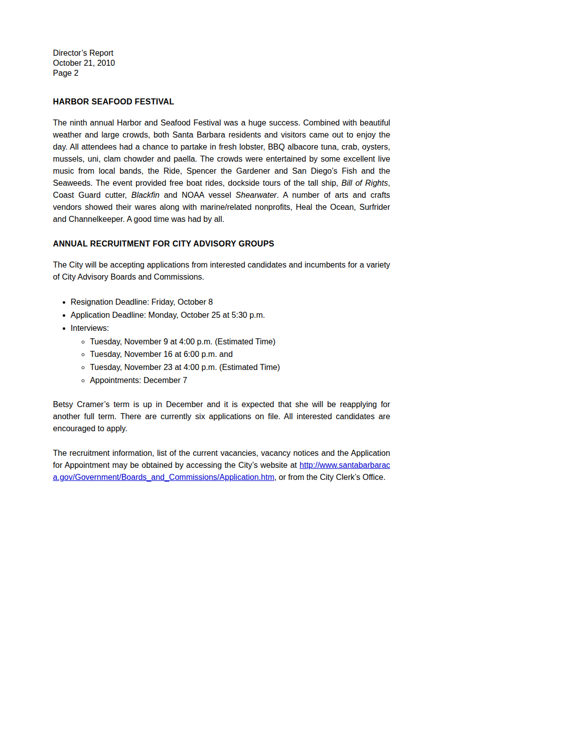Director’s Report
October 21, 2010
Page 2
HARBOR SEAFOOD FESTIVAL
The ninth annual Harbor and Seafood Festival was a huge success. Combined with beautiful weather and large crowds, both Santa Barbara residents and visitors came out to enjoy the day. All attendees had a chance to partake in fresh lobster, BBQ albacore tuna, crab, oysters, mussels, uni, clam chowder and paella. The crowds were entertained by some excellent live music from local bands, the Ride, Spencer the Gardener and San Diego’s Fish and the Seaweeds. The event provided free boat rides, dockside tours of the tall ship, Bill of Rights, Coast Guard cutter, Blackfin and NOAA vessel Shearwater. A number of arts and crafts vendors showed their wares along with marine/related nonprofits, Heal the Ocean, Surfrider and Channelkeeper. A good time was had by all.
ANNUAL RECRUITMENT FOR CITY ADVISORY GROUPS
The City will be accepting applications from interested candidates and incumbents for a variety of City Advisory Boards and Commissions.
Resignation Deadline: Friday, October 8
Application Deadline: Monday, October 25 at 5:30 p.m.
Interviews:
Tuesday, November 9 at 4:00 p.m. (Estimated Time)
Tuesday, November 16 at 6:00 p.m. and
Tuesday, November 23 at 4:00 p.m. (Estimated Time)
Appointments: December 7
Betsy Cramer’s term is up in December and it is expected that she will be reapplying for another full term. There are currently six applications on file. All interested candidates are encouraged to apply.
The recruitment information, list of the current vacancies, vacancy notices and the Application for Appointment may be obtained by accessing the City’s website at http://www.santabarbaraca.gov/Government/Boards_and_Commissions/Application.htm, or from the City Clerk’s Office.